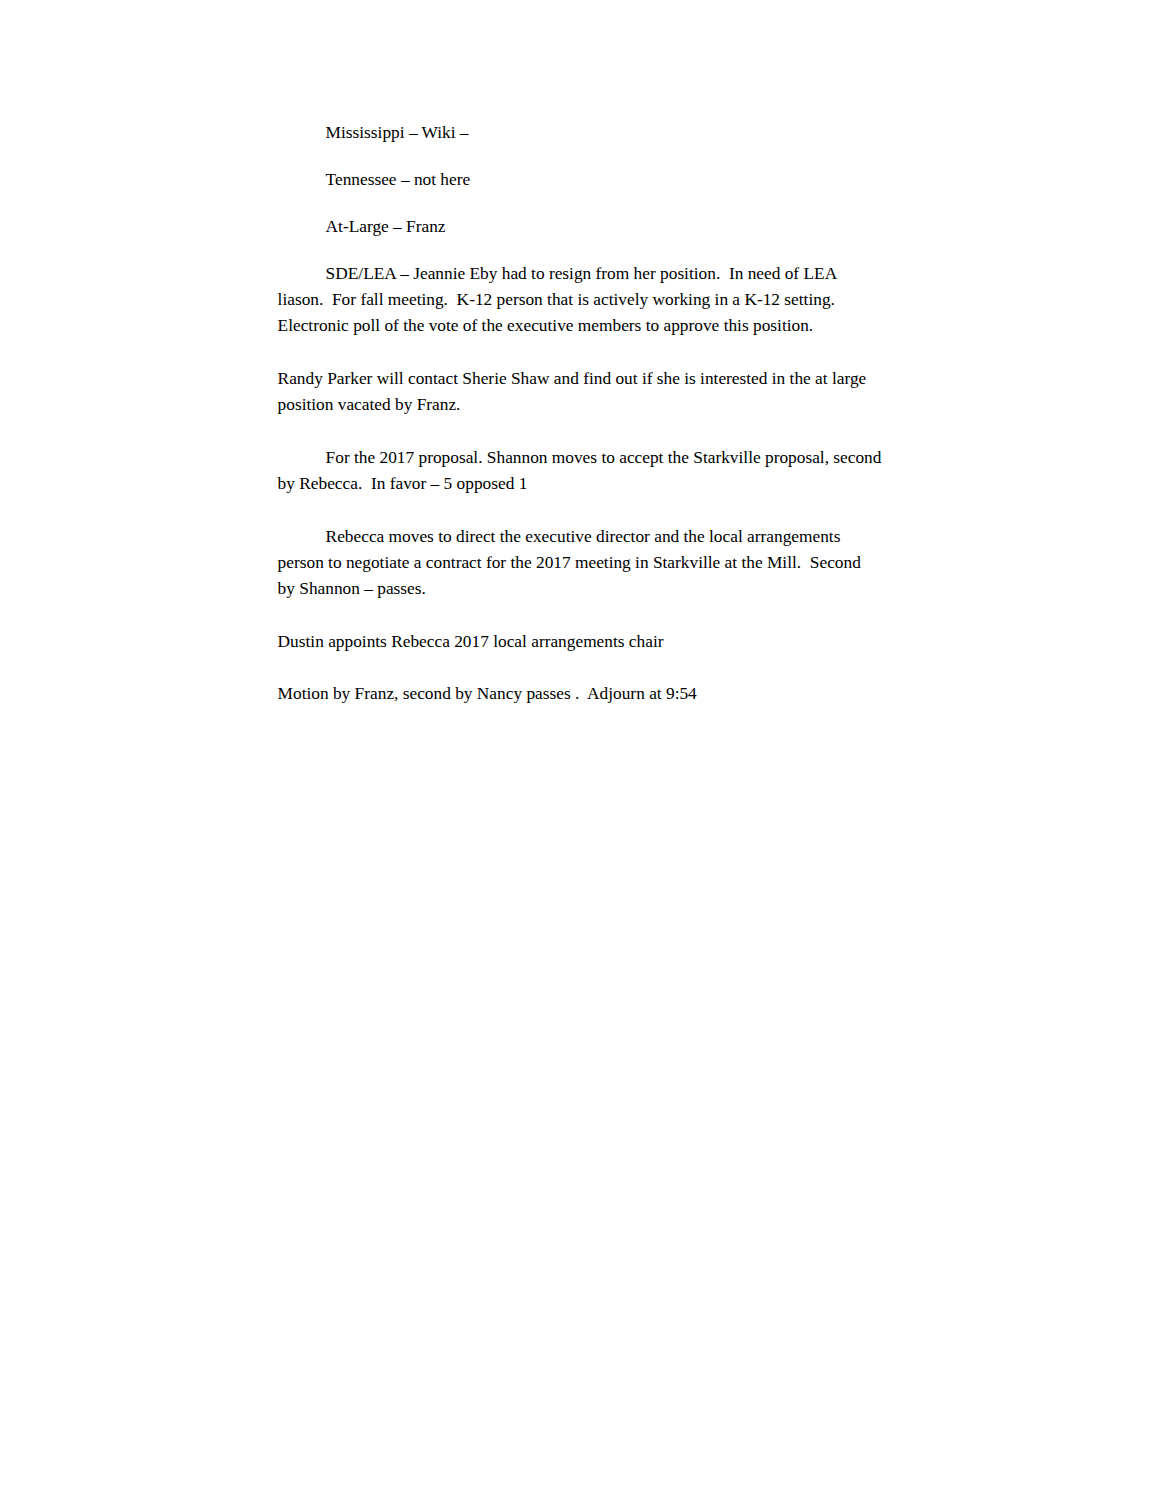Mississippi – Wiki –
Tennessee – not here
At-Large – Franz
SDE/LEA – Jeannie Eby had to resign from her position. In need of LEA liason. For fall meeting. K-12 person that is actively working in a K-12 setting. Electronic poll of the vote of the executive members to approve this position.
Randy Parker will contact Sherie Shaw and find out if she is interested in the at large position vacated by Franz.
For the 2017 proposal. Shannon moves to accept the Starkville proposal, second by Rebecca. In favor – 5 opposed 1
Rebecca moves to direct the executive director and the local arrangements person to negotiate a contract for the 2017 meeting in Starkville at the Mill. Second by Shannon – passes.
Dustin appoints Rebecca 2017 local arrangements chair
Motion by Franz, second by Nancy passes . Adjourn at 9:54